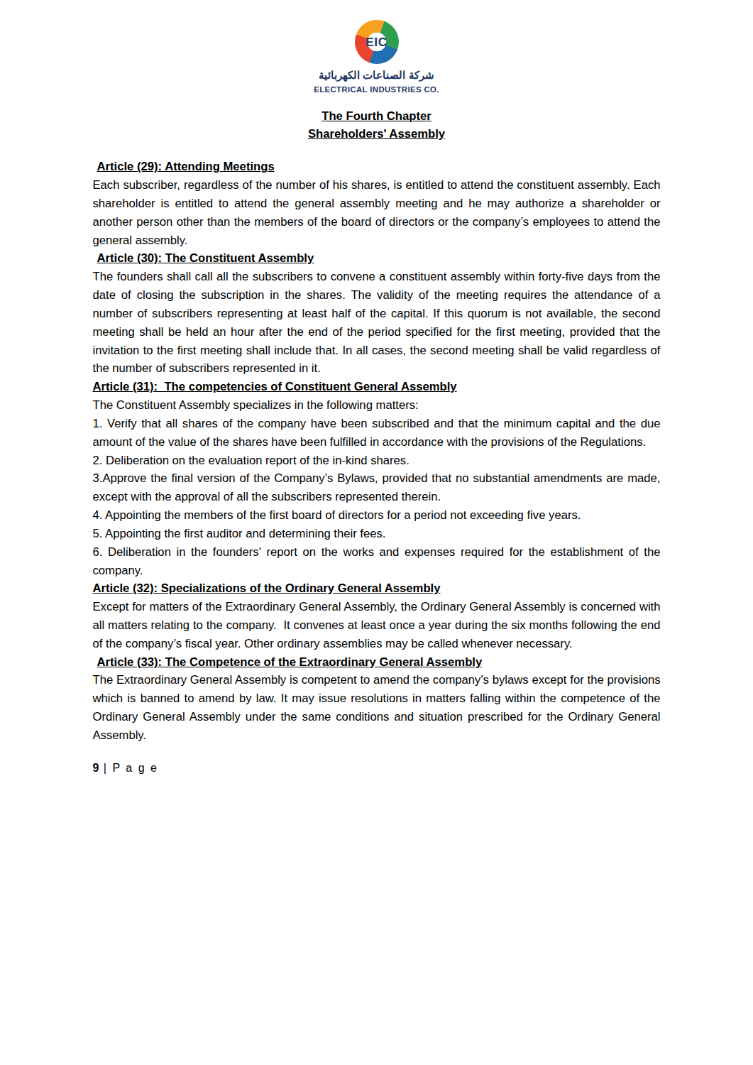شركة الصناعات الكهربائية
ELECTRICAL INDUSTRIES CO.
The Fourth Chapter
Shareholders' Assembly
Article (29): Attending Meetings
Each subscriber, regardless of the number of his shares, is entitled to attend the constituent assembly. Each shareholder is entitled to attend the general assembly meeting and he may authorize a shareholder or another person other than the members of the board of directors or the company’s employees to attend the general assembly.
Article (30): The Constituent Assembly
The founders shall call all the subscribers to convene a constituent assembly within forty-five days from the date of closing the subscription in the shares. The validity of the meeting requires the attendance of a number of subscribers representing at least half of the capital. If this quorum is not available, the second meeting shall be held an hour after the end of the period specified for the first meeting, provided that the invitation to the first meeting shall include that. In all cases, the second meeting shall be valid regardless of the number of subscribers represented in it.
Article (31): The competencies of Constituent General Assembly
The Constituent Assembly specializes in the following matters:
1. Verify that all shares of the company have been subscribed and that the minimum capital and the due amount of the value of the shares have been fulfilled in accordance with the provisions of the Regulations.
2. Deliberation on the evaluation report of the in-kind shares.
3.Approve the final version of the Company’s Bylaws, provided that no substantial amendments are made, except with the approval of all the subscribers represented therein.
4. Appointing the members of the first board of directors for a period not exceeding five years.
5. Appointing the first auditor and determining their fees.
6. Deliberation in the founders' report on the works and expenses required for the establishment of the company.
Article (32): Specializations of the Ordinary General Assembly
Except for matters of the Extraordinary General Assembly, the Ordinary General Assembly is concerned with all matters relating to the company. It convenes at least once a year during the six months following the end of the company’s fiscal year. Other ordinary assemblies may be called whenever necessary.
Article (33): The Competence of the Extraordinary General Assembly
The Extraordinary General Assembly is competent to amend the company's bylaws except for the provisions which is banned to amend by law. It may issue resolutions in matters falling within the competence of the Ordinary General Assembly under the same conditions and situation prescribed for the Ordinary General Assembly.
9 | P a g e